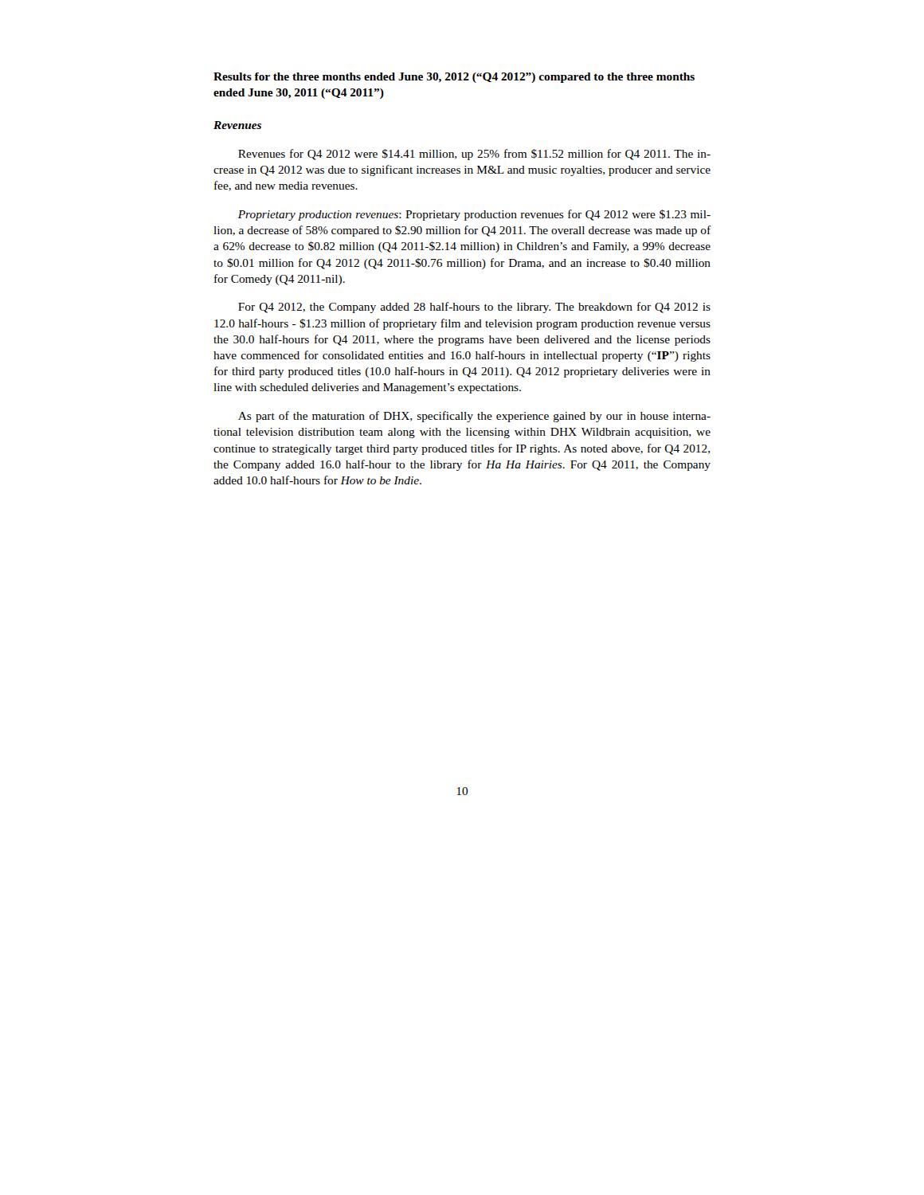Results for the three months ended June 30, 2012 (“Q4 2012”) compared to the three months ended June 30, 2011 (“Q4 2011”)
Revenues
Revenues for Q4 2012 were $14.41 million, up 25% from $11.52 million for Q4 2011. The increase in Q4 2012 was due to significant increases in M&L and music royalties, producer and service fee, and new media revenues.
Proprietary production revenues: Proprietary production revenues for Q4 2012 were $1.23 million, a decrease of 58% compared to $2.90 million for Q4 2011. The overall decrease was made up of a 62% decrease to $0.82 million (Q4 2011-$2.14 million) in Children’s and Family, a 99% decrease to $0.01 million for Q4 2012 (Q4 2011-$0.76 million) for Drama, and an increase to $0.40 million for Comedy (Q4 2011-nil).
For Q4 2012, the Company added 28 half-hours to the library. The breakdown for Q4 2012 is 12.0 half-hours - $1.23 million of proprietary film and television program production revenue versus the 30.0 half-hours for Q4 2011, where the programs have been delivered and the license periods have commenced for consolidated entities and 16.0 half-hours in intellectual property (“IP”) rights for third party produced titles (10.0 half-hours in Q4 2011). Q4 2012 proprietary deliveries were in line with scheduled deliveries and Management’s expectations.
As part of the maturation of DHX, specifically the experience gained by our in house international television distribution team along with the licensing within DHX Wildbrain acquisition, we continue to strategically target third party produced titles for IP rights. As noted above, for Q4 2012, the Company added 16.0 half-hour to the library for Ha Ha Hairies. For Q4 2011, the Company added 10.0 half-hours for How to be Indie.
10